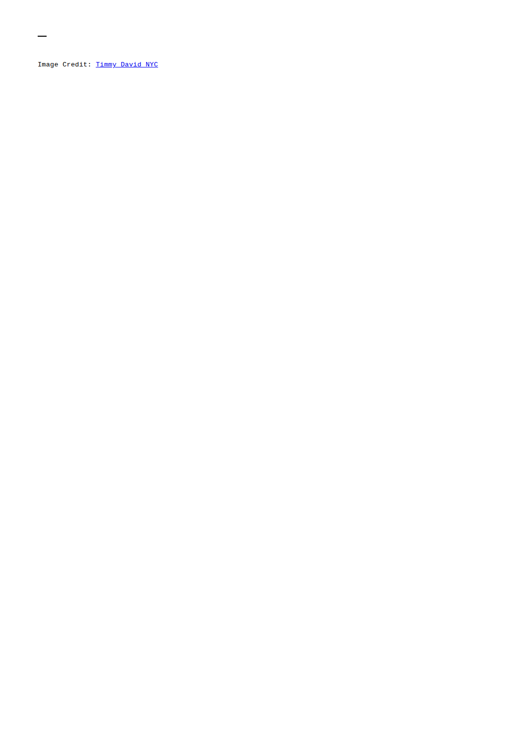Image Credit: Timmy David NYC